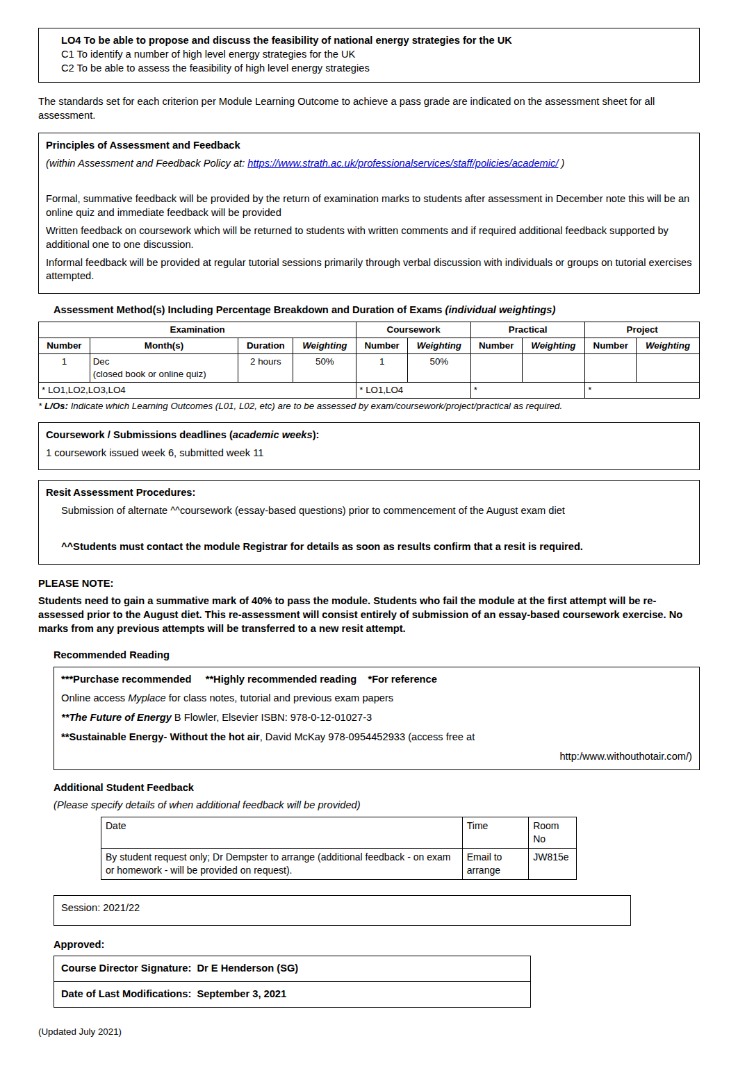LO4 To be able to propose and discuss the feasibility of national energy strategies for the UK
C1 To identify a number of high level energy strategies for the UK
C2 To be able to assess the feasibility of high level energy strategies
The standards set for each criterion per Module Learning Outcome to achieve a pass grade are indicated on the assessment sheet for all assessment.
Principles of Assessment and Feedback
(within Assessment and Feedback Policy at: https://www.strath.ac.uk/professionalservices/staff/policies/academic/ )
Formal, summative feedback will be provided by the return of examination marks to students after assessment in December note this will be an online quiz and immediate feedback will be provided
Written feedback on coursework which will be returned to students with written comments and if required additional feedback supported by additional one to one discussion.
Informal feedback will be provided at regular tutorial sessions primarily through verbal discussion with individuals or groups on tutorial exercises attempted.
Assessment Method(s) Including Percentage Breakdown and Duration of Exams (individual weightings)
| Examination | Coursework | Practical | Project |
| --- | --- | --- | --- |
| Number | Month(s) | Duration | Weighting | Number | Weighting | Number | Weighting | Number | Weighting |
| 1 | Dec (closed book or online quiz) | 2 hours | 50% | 1 | 50% | | | | |
| * LO1,LO2,LO3,LO4 | * LO1,LO4 | * | * |
* L/Os: Indicate which Learning Outcomes (L01, L02, etc) are to be assessed by exam/coursework/project/practical as required.
Coursework / Submissions deadlines (academic weeks):
1 coursework issued week 6, submitted week 11
Resit Assessment Procedures:
Submission of alternate ^^coursework (essay-based questions) prior to commencement of the August exam diet
^^Students must contact the module Registrar for details as soon as results confirm that a resit is required.
PLEASE NOTE:
Students need to gain a summative mark of 40% to pass the module. Students who fail the module at the first attempt will be re-assessed prior to the August diet. This re-assessment will consist entirely of submission of an essay-based coursework exercise. No marks from any previous attempts will be transferred to a new resit attempt.
Recommended Reading
***Purchase recommended **Highly recommended reading *For reference
Online access Myplace for class notes, tutorial and previous exam papers
**The Future of Energy B Flowler, Elsevier ISBN: 978-0-12-01027-3
**Sustainable Energy- Without the hot air, David McKay 978-0954452933 (access free at
http:/www.withouthotair.com/)
Additional Student Feedback
(Please specify details of when additional feedback will be provided)
| Date | Time | Room No |
| By student request only; Dr Dempster to arrange (additional feedback - on exam or homework - will be provided on request). | Email to arrange | JW815e |
Session: 2021/22
Approved:
Course Director Signature: Dr E Henderson (SG)
Date of Last Modifications: September 3, 2021
(Updated July 2021)